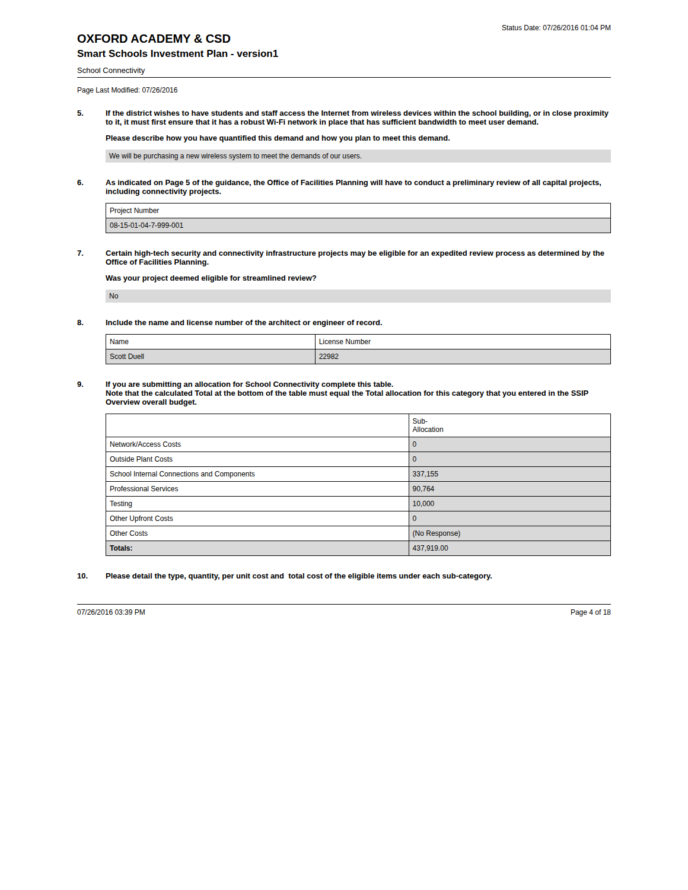Status Date: 07/26/2016 01:04 PM
OXFORD ACADEMY & CSD
Smart Schools Investment Plan - version1
School Connectivity
Page Last Modified: 07/26/2016
5.
If the district wishes to have students and staff access the Internet from wireless devices within the school building, or in close proximity to it, it must first ensure that it has a robust Wi-Fi network in place that has sufficient bandwidth to meet user demand.
Please describe how you have quantified this demand and how you plan to meet this demand.
We will be purchasing a new wireless system to meet the demands of our users.
6.
As indicated on Page 5 of the guidance, the Office of Facilities Planning will have to conduct a preliminary review of all capital projects, including connectivity projects.
| Project Number |
| --- |
| 08-15-01-04-7-999-001 |
7.
Certain high-tech security and connectivity infrastructure projects may be eligible for an expedited review process as determined by the Office of Facilities Planning.
Was your project deemed eligible for streamlined review?
No
8.
Include the name and license number of the architect or engineer of record.
| Name | License Number |
| --- | --- |
| Scott Duell | 22982 |
9.
If you are submitting an allocation for School Connectivity complete this table.
Note that the calculated Total at the bottom of the table must equal the Total allocation for this category that you entered in the SSIP Overview overall budget.
| | Sub- Allocation |
| --- | --- |
| Network/Access Costs | 0 |
| Outside Plant Costs | 0 |
| School Internal Connections and Components | 337,155 |
| Professional Services | 90,764 |
| Testing | 10,000 |
| Other Upfront Costs | 0 |
| Other Costs | (No Response) |
| Totals: | 437,919.00 |
10.
Please detail the type, quantity, per unit cost and total cost of the eligible items under each sub-category.
07/26/2016 03:39 PM Page 4 of 18